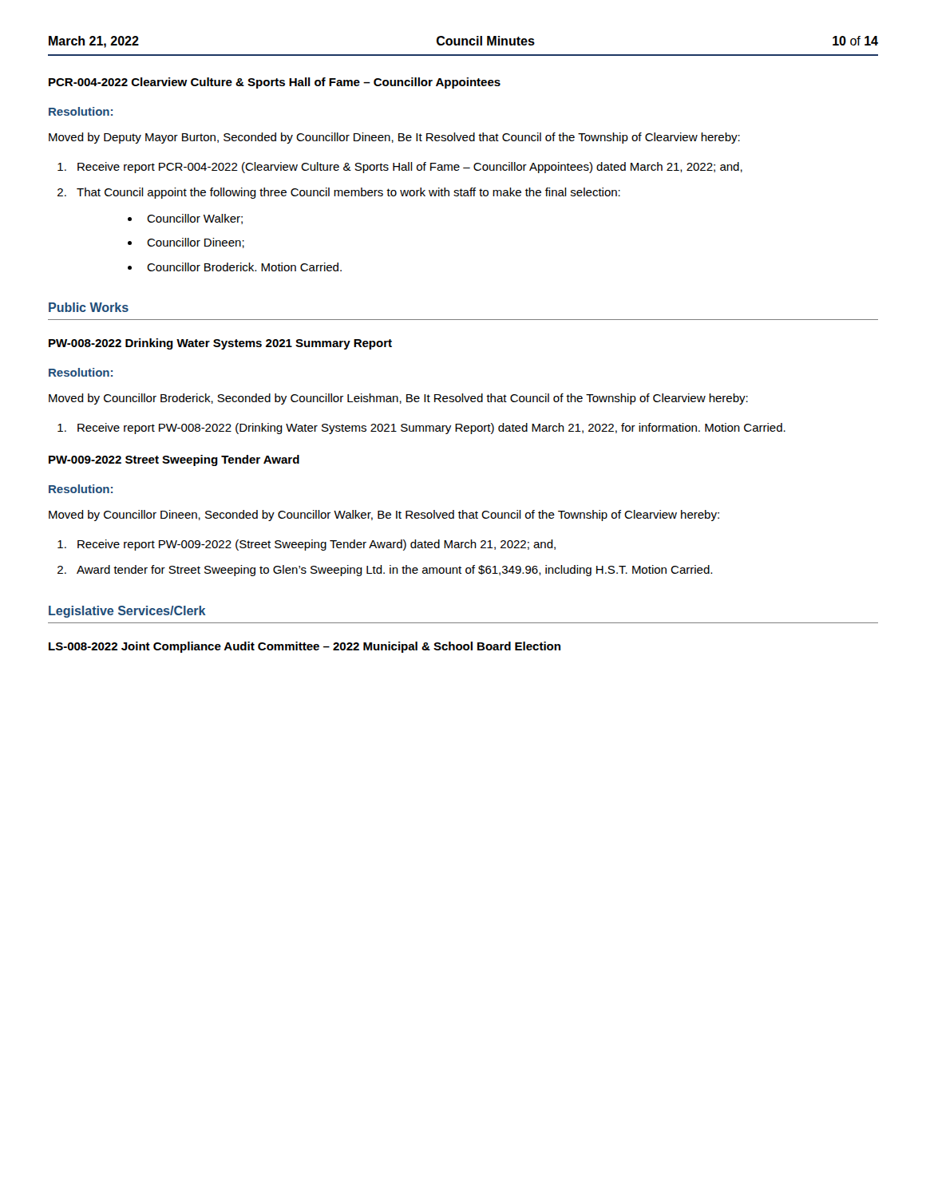March 21, 2022 Council Minutes 10 of 14
PCR-004-2022 Clearview Culture & Sports Hall of Fame – Councillor Appointees
Resolution:
Moved by Deputy Mayor Burton, Seconded by Councillor Dineen, Be It Resolved that Council of the Township of Clearview hereby:
Receive report PCR-004-2022 (Clearview Culture & Sports Hall of Fame – Councillor Appointees) dated March 21, 2022; and,
That Council appoint the following three Council members to work with staff to make the final selection:
Councillor Walker;
Councillor Dineen;
Councillor Broderick. Motion Carried.
Public Works
PW-008-2022 Drinking Water Systems 2021 Summary Report
Resolution:
Moved by Councillor Broderick, Seconded by Councillor Leishman, Be It Resolved that Council of the Township of Clearview hereby:
Receive report PW-008-2022 (Drinking Water Systems 2021 Summary Report) dated March 21, 2022, for information. Motion Carried.
PW-009-2022 Street Sweeping Tender Award
Resolution:
Moved by Councillor Dineen, Seconded by Councillor Walker, Be It Resolved that Council of the Township of Clearview hereby:
Receive report PW-009-2022 (Street Sweeping Tender Award) dated March 21, 2022; and,
Award tender for Street Sweeping to Glen’s Sweeping Ltd. in the amount of $61,349.96, including H.S.T. Motion Carried.
Legislative Services/Clerk
LS-008-2022 Joint Compliance Audit Committee – 2022 Municipal & School Board Election